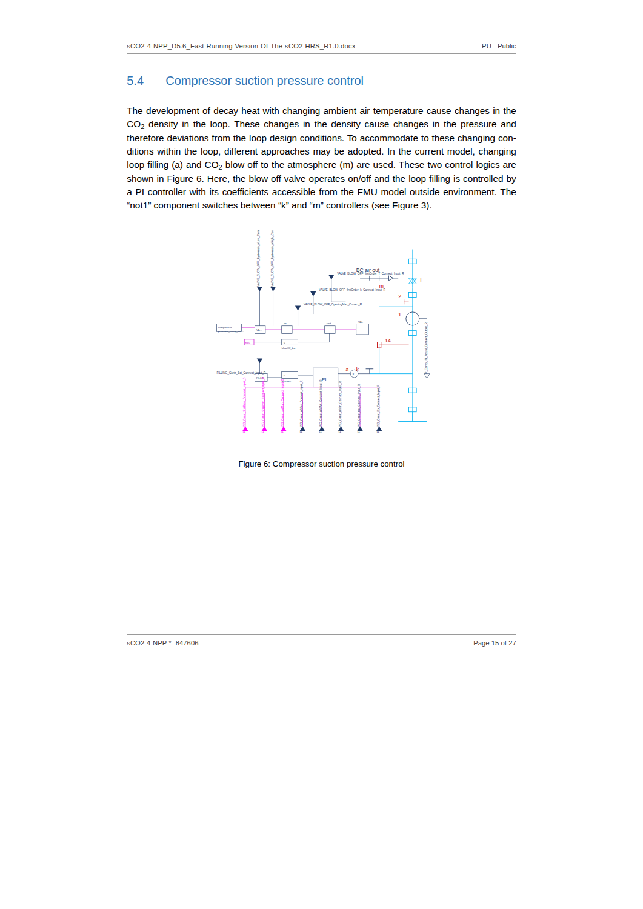sCO2-4-NPP_D5.6_Fast-Running-Version-Of-The-sCO2-HRS_R1.0.docx
PU - Public
5.4 Compressor suction pressure control
The development of decay heat with changing ambient air temperature cause changes in the CO2 density in the loop. These changes in the density cause changes in the pressure and therefore deviations from the loop design conditions. To accommodate to these changing conditions within the loop, different approaches may be adopted. In the current model, changing loop filling (a) and CO2 blow off to the atmosphere (m) are used. These two control logics are shown in Figure 6. Here, the blow off valve operates on/off and the loop filling is controlled by a PI controller with its coefficients accessible from the FMU model outside environment. The “not1” component switches between “k” and “m” controllers (see Figure 3).
VALVE_BLOW_OFF_hysteresis_uLow_Connect_R VALVE_BLOW_OFF_hysteresis_uHigh_Connect_R VALVE_BLOW_OFF_firstOrder_T_Connect_Input_R VALVE_BLOW_OFF_firstOrder_k_Connect_Input_R VAVLE_BLOW_OFF_OpeningMax_Conect_R VA... on swit VAL compressor... pressure_comp_suc... not1 0 blowOff_bw FILLING_Contr_Sct_Connect_Input_R FILLIN 0 disturb2 PI × FILLING_Contr_StatPres_Connect_Input_B FILLING_Contr_Stoploop_Connect_Input_B FILLING_Contr_setMan_Connect_Input_B FILLING_Contr_mMan_Connect_Input_R FILLING_Contr_mMAX_Connect_Input_R FILLING_Contr_mMin_Connect_Input_R FILLING_Contr_tau_Connect_Input_R FILLING_Contr_Kp_Connect_Input_R l 2 1 14 BC air out m k a P_Comp_IN_Actual_Connect_Output_R
Figure 6: Compressor suction pressure control
sCO2-4-NPP °- 847606
Page 15 of 27